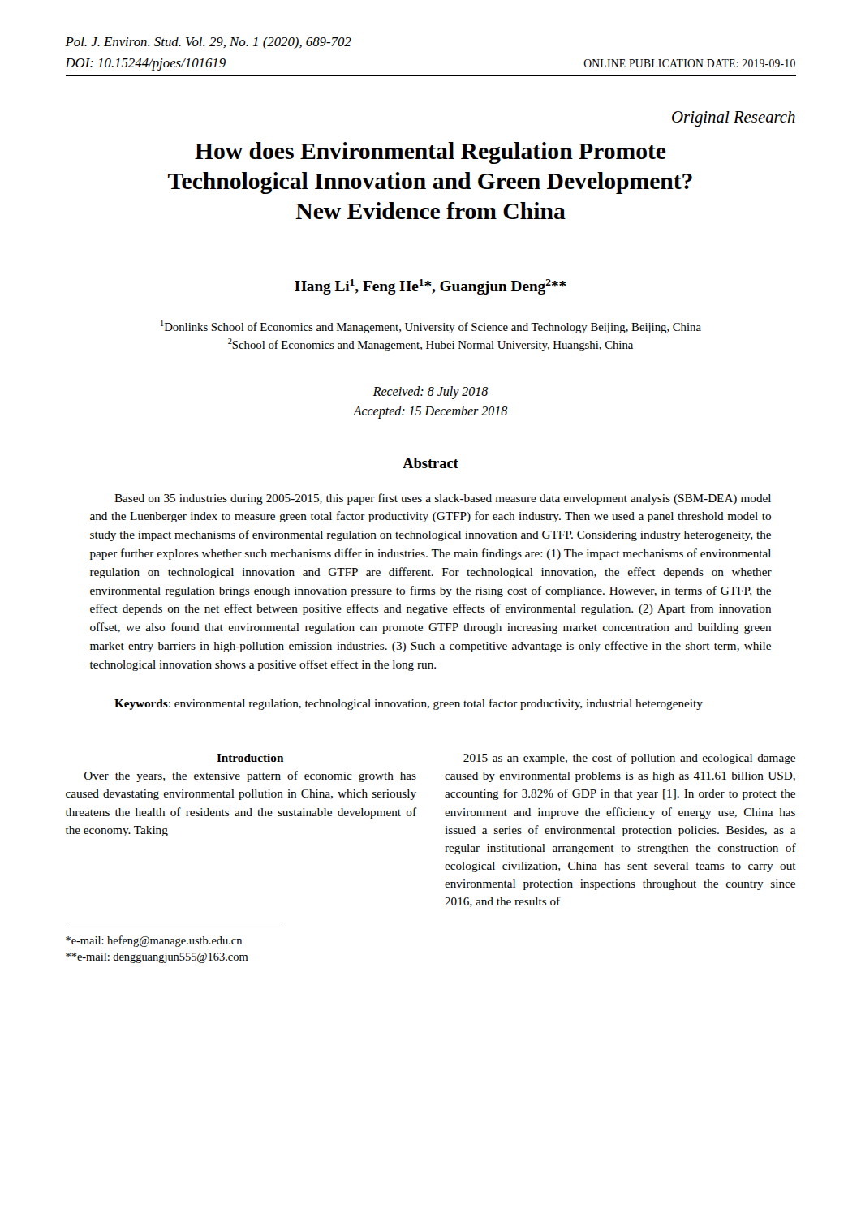Pol. J. Environ. Stud. Vol. 29, No. 1 (2020), 689-702
DOI: 10.15244/pjoes/101619 ONLINE PUBLICATION DATE: 2019-09-10
Original Research
How does Environmental Regulation Promote
Technological Innovation and Green Development?
New Evidence from China
Hang Li1, Feng He1*, Guangjun Deng2**
1Donlinks School of Economics and Management, University of Science and Technology Beijing, Beijing, China
2School of Economics and Management, Hubei Normal University, Huangshi, China
Received: 8 July 2018
Accepted: 15 December 2018
Abstract
Based on 35 industries during 2005-2015, this paper first uses a slack-based measure data envelopment analysis (SBM-DEA) model and the Luenberger index to measure green total factor productivity (GTFP) for each industry. Then we used a panel threshold model to study the impact mechanisms of environmental regulation on technological innovation and GTFP. Considering industry heterogeneity, the paper further explores whether such mechanisms differ in industries. The main findings are: (1) The impact mechanisms of environmental regulation on technological innovation and GTFP are different. For technological innovation, the effect depends on whether environmental regulation brings enough innovation pressure to firms by the rising cost of compliance. However, in terms of GTFP, the effect depends on the net effect between positive effects and negative effects of environmental regulation. (2) Apart from innovation offset, we also found that environmental regulation can promote GTFP through increasing market concentration and building green market entry barriers in high-pollution emission industries. (3) Such a competitive advantage is only effective in the short term, while technological innovation shows a positive offset effect in the long run.
Keywords: environmental regulation, technological innovation, green total factor productivity, industrial heterogeneity
Introduction
Over the years, the extensive pattern of economic growth has caused devastating environmental pollution in China, which seriously threatens the health of residents and the sustainable development of the economy. Taking
2015 as an example, the cost of pollution and ecological damage caused by environmental problems is as high as 411.61 billion USD, accounting for 3.82% of GDP in that year [1]. In order to protect the environment and improve the efficiency of energy use, China has issued a series of environmental protection policies. Besides, as a regular institutional arrangement to strengthen the construction of ecological civilization, China has sent several teams to carry out environmental protection inspections throughout the country since 2016, and the results of
*e-mail: hefeng@manage.ustb.edu.cn
**e-mail: dengguangjun555@163.com